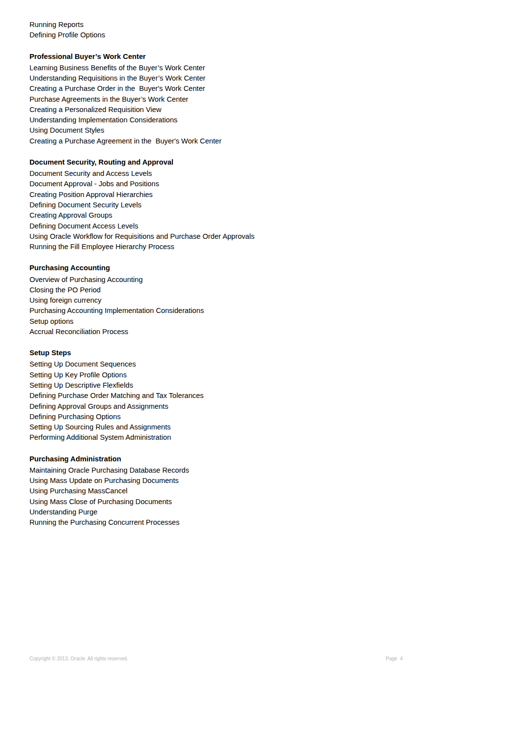Running Reports
Defining Profile Options
Professional Buyer’s Work Center
Learning Business Benefits of the Buyer’s Work Center
Understanding Requisitions in the Buyer’s Work Center
Creating a Purchase Order in the Buyer's Work Center
Purchase Agreements in the Buyer’s Work Center
Creating a Personalized Requisition View
Understanding Implementation Considerations
Using Document Styles
Creating a Purchase Agreement in the Buyer's Work Center
Document Security, Routing and Approval
Document Security and Access Levels
Document Approval - Jobs and Positions
Creating Position Approval Hierarchies
Defining Document Security Levels
Creating Approval Groups
Defining Document Access Levels
Using Oracle Workflow for Requisitions and Purchase Order Approvals
Running the Fill Employee Hierarchy Process
Purchasing Accounting
Overview of Purchasing Accounting
Closing the PO Period
Using foreign currency
Purchasing Accounting Implementation Considerations
Setup options
Accrual Reconciliation Process
Setup Steps
Setting Up Document Sequences
Setting Up Key Profile Options
Setting Up Descriptive Flexfields
Defining Purchase Order Matching and Tax Tolerances
Defining Approval Groups and Assignments
Defining Purchasing Options
Setting Up Sourcing Rules and Assignments
Performing Additional System Administration
Purchasing Administration
Maintaining Oracle Purchasing Database Records
Using Mass Update on Purchasing Documents
Using Purchasing MassCancel
Using Mass Close of Purchasing Documents
Understanding Purge
Running the Purchasing Concurrent Processes
Copyright © 2013, Oracle. All rights reserved. Page 4